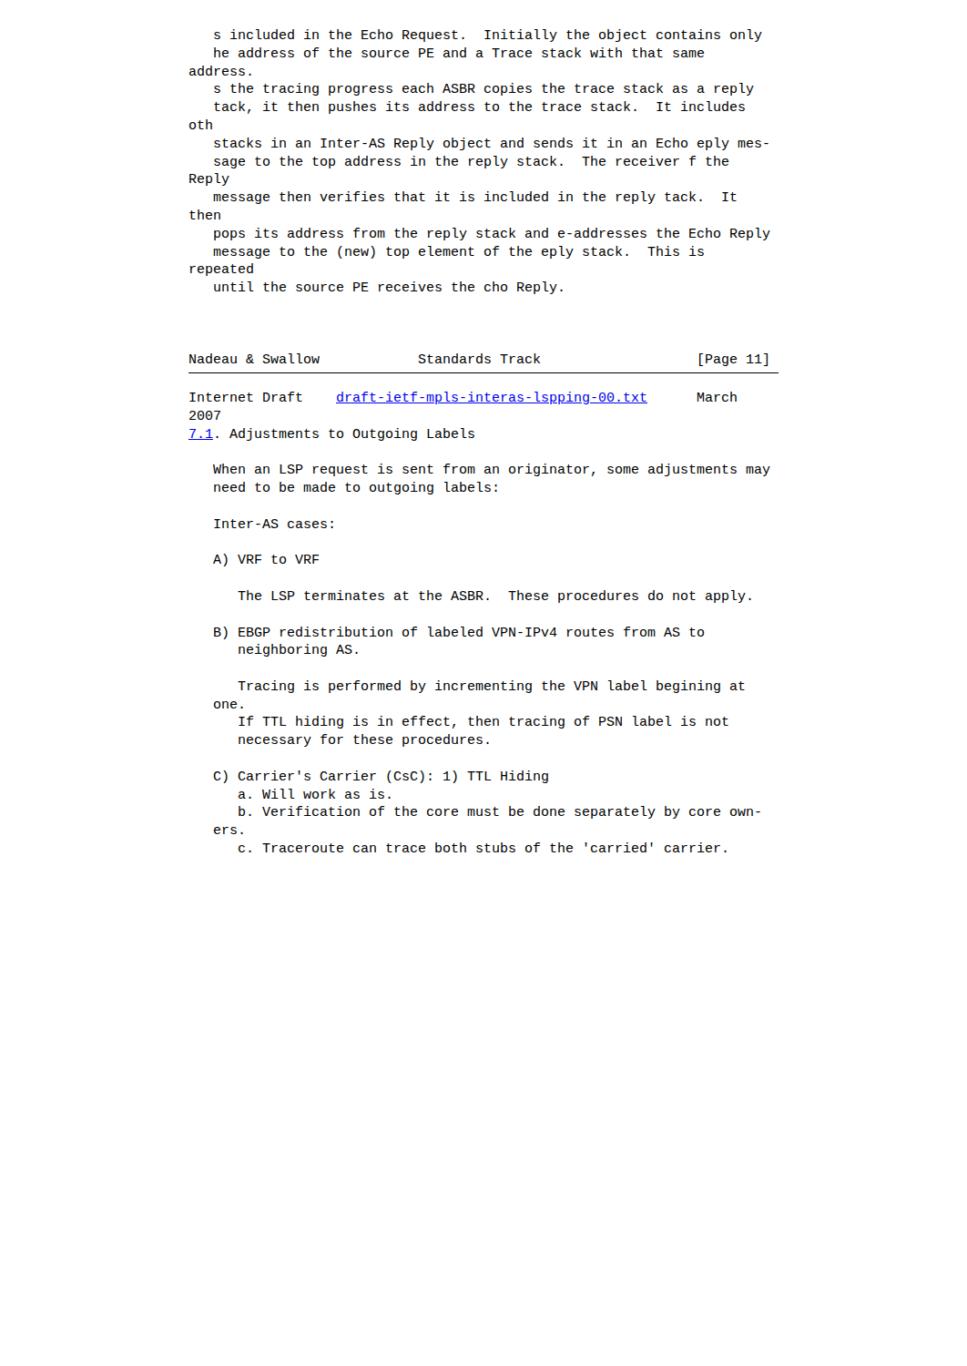s included in the Echo Request.  Initially the object contains only
   he address of the source PE and a Trace stack with that same address.
   s the tracing progress each ASBR copies the trace stack as a reply
   tack, it then pushes its address to the trace stack.  It includes oth
   stacks in an Inter-AS Reply object and sends it in an Echo eply mes-
   sage to the top address in the reply stack.  The receiver f the Reply
   message then verifies that it is included in the reply tack.  It then
   pops its address from the reply stack and e-addresses the Echo Reply
   message to the (new) top element of the eply stack.  This is repeated
   until the source PE receives the cho Reply.

Nadeau & Swallow            Standards Track                   [Page 11]
Internet Draft    draft-ietf-mpls-interas-lspping-00.txt      March 2007
7.1. Adjustments to Outgoing Labels

   When an LSP request is sent from an originator, some adjustments may
   need to be made to outgoing labels:

   Inter-AS cases:

   A) VRF to VRF

      The LSP terminates at the ASBR.  These procedures do not apply.

   B) EBGP redistribution of labeled VPN-IPv4 routes from AS to
      neighboring AS.

      Tracing is performed by incrementing the VPN label begining at
   one.
      If TTL hiding is in effect, then tracing of PSN label is not
      necessary for these procedures.

   C) Carrier's Carrier (CsC): 1) TTL Hiding
      a. Will work as is.
      b. Verification of the core must be done separately by core own-
   ers.
      c. Traceroute can trace both stubs of the 'carried' carrier.